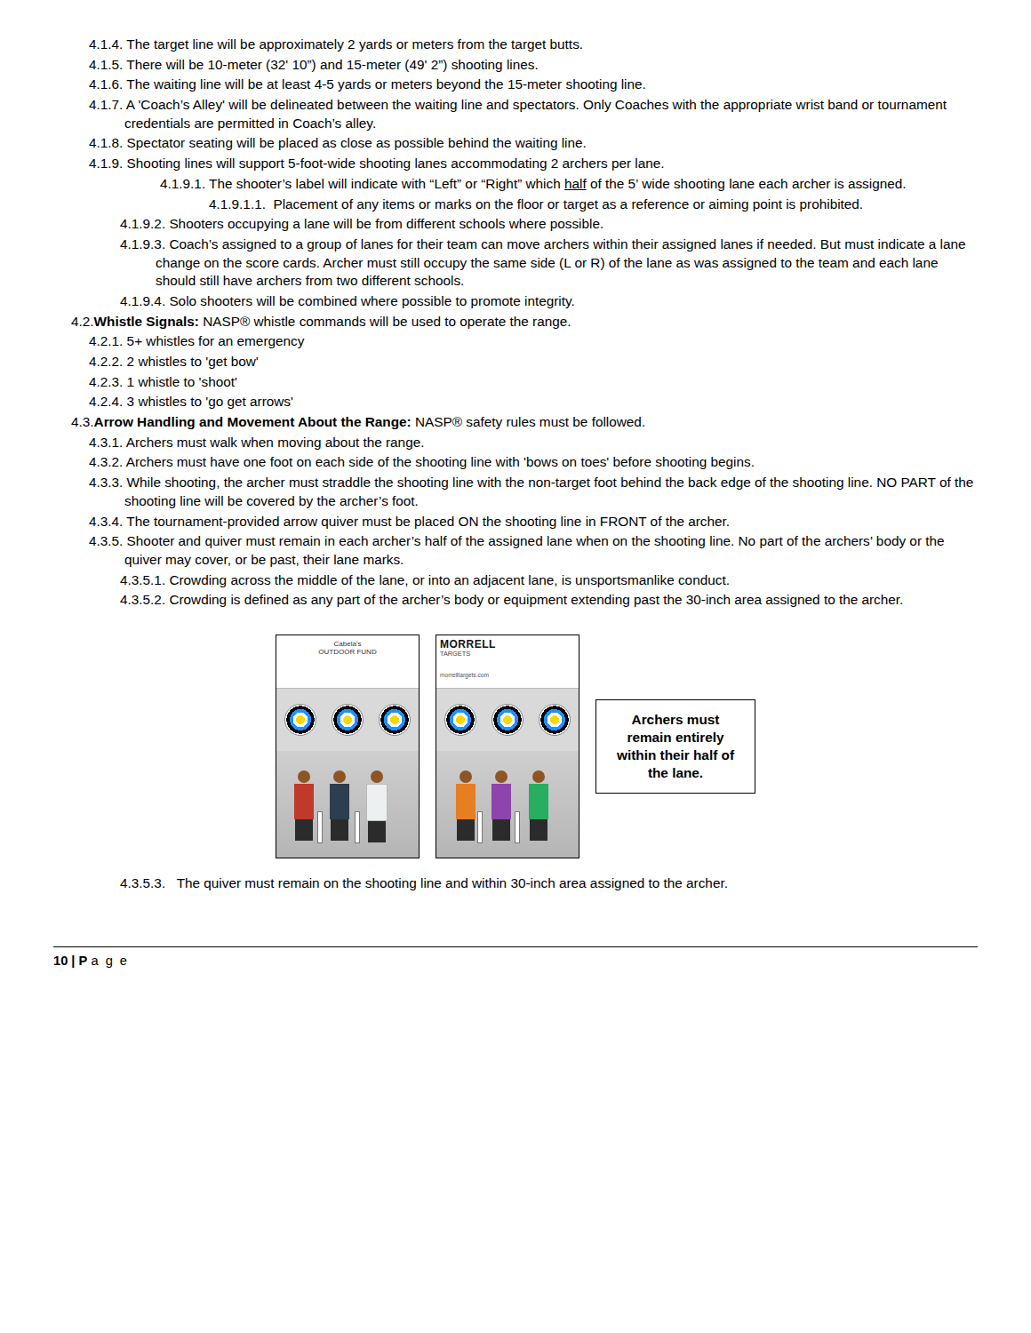4.1.4. The target line will be approximately 2 yards or meters from the target butts.
4.1.5. There will be 10-meter (32' 10”) and 15-meter (49' 2”) shooting lines.
4.1.6. The waiting line will be at least 4-5 yards or meters beyond the 15-meter shooting line.
4.1.7. A 'Coach’s Alley' will be delineated between the waiting line and spectators. Only Coaches with the appropriate wrist band or tournament credentials are permitted in Coach’s alley.
4.1.8. Spectator seating will be placed as close as possible behind the waiting line.
4.1.9. Shooting lines will support 5-foot-wide shooting lanes accommodating 2 archers per lane.
4.1.9.1. The shooter’s label will indicate with “Left” or “Right” which half of the 5’ wide shooting lane each archer is assigned.
4.1.9.1.1. Placement of any items or marks on the floor or target as a reference or aiming point is prohibited.
4.1.9.2. Shooters occupying a lane will be from different schools where possible.
4.1.9.3. Coach’s assigned to a group of lanes for their team can move archers within their assigned lanes if needed. But must indicate a lane change on the score cards. Archer must still occupy the same side (L or R) of the lane as was assigned to the team and each lane should still have archers from two different schools.
4.1.9.4. Solo shooters will be combined where possible to promote integrity.
4.2.Whistle Signals: NASP® whistle commands will be used to operate the range.
4.2.1. 5+ whistles for an emergency
4.2.2. 2 whistles to 'get bow'
4.2.3. 1 whistle to 'shoot'
4.2.4. 3 whistles to 'go get arrows'
4.3.Arrow Handling and Movement About the Range: NASP® safety rules must be followed.
4.3.1. Archers must walk when moving about the range.
4.3.2. Archers must have one foot on each side of the shooting line with 'bows on toes' before shooting begins.
4.3.3. While shooting, the archer must straddle the shooting line with the non-target foot behind the back edge of the shooting line. NO PART of the shooting line will be covered by the archer’s foot.
4.3.4. The tournament-provided arrow quiver must be placed ON the shooting line in FRONT of the archer.
4.3.5. Shooter and quiver must remain in each archer’s half of the assigned lane when on the shooting line. No part of the archers’ body or the quiver may cover, or be past, their lane marks.
4.3.5.1. Crowding across the middle of the lane, or into an adjacent lane, is unsportsmanlike conduct.
4.3.5.2. Crowding is defined as any part of the archer’s body or equipment extending past the 30-inch area assigned to the archer.
Cabela's
OUTDOOR FUND
MORRELL
TARGETS
morrelltargets.com
Archers must remain entirely within their half of the lane.
4.3.5.3. The quiver must remain on the shooting line and within 30-inch area assigned to the archer.
10 | P a g e